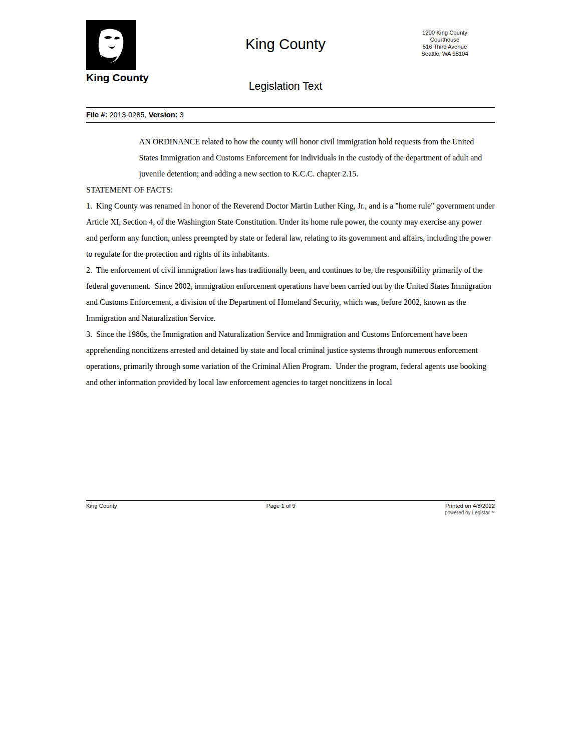King County
King County
Legislation Text
1200 King County
Courthouse
516 Third Avenue
Seattle, WA 98104
File #: 2013-0285, Version: 3
AN ORDINANCE related to how the county will honor civil immigration hold requests from the United States Immigration and Customs Enforcement for individuals in the custody of the department of adult and juvenile detention; and adding a new section to K.C.C. chapter 2.15.
STATEMENT OF FACTS:
1. King County was renamed in honor of the Reverend Doctor Martin Luther King, Jr., and is a "home rule" government under Article XI, Section 4, of the Washington State Constitution. Under its home rule power, the county may exercise any power and perform any function, unless preempted by state or federal law, relating to its government and affairs, including the power to regulate for the protection and rights of its inhabitants.
2. The enforcement of civil immigration laws has traditionally been, and continues to be, the responsibility primarily of the federal government. Since 2002, immigration enforcement operations have been carried out by the United States Immigration and Customs Enforcement, a division of the Department of Homeland Security, which was, before 2002, known as the Immigration and Naturalization Service.
3. Since the 1980s, the Immigration and Naturalization Service and Immigration and Customs Enforcement have been apprehending noncitizens arrested and detained by state and local criminal justice systems through numerous enforcement operations, primarily through some variation of the Criminal Alien Program. Under the program, federal agents use booking and other information provided by local law enforcement agencies to target noncitizens in local
King County
Page 1 of 9
Printed on 4/8/2022
powered by Legistar™